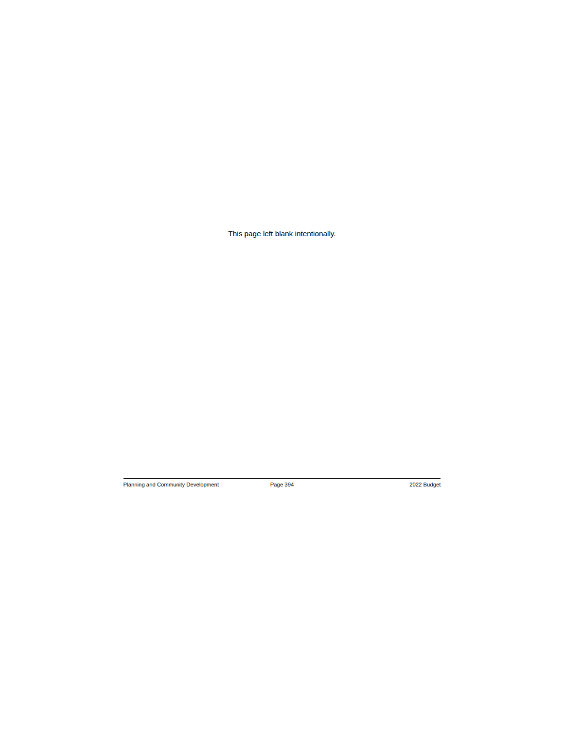This page left blank intentionally.
Planning and Community Development
Page 394
2022 Budget